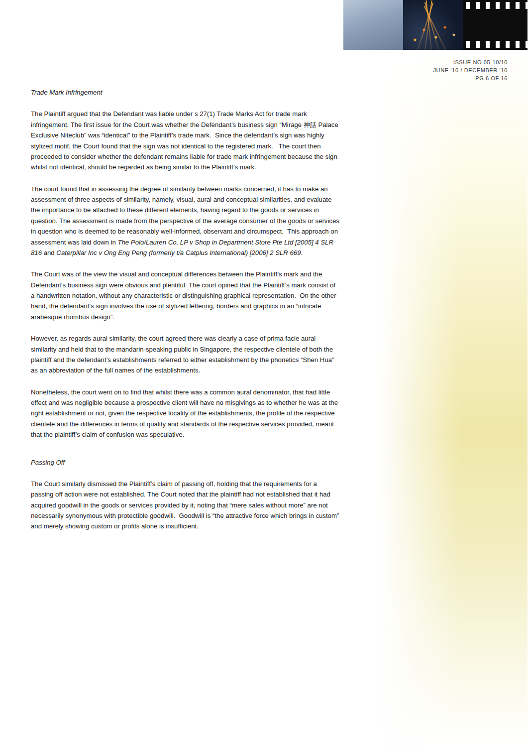ISSUE NO 05-10/10
JUNE ’10 / DECEMBER ’10
PG 6 OF 16
Trade Mark Infringement
The Plaintiff argued that the Defendant was liable under s 27(1) Trade Marks Act for trade mark infringement. The first issue for the Court was whether the Defendant’s business sign “Mirage 神話 Palace Exclusive Niteclub” was “identical” to the Plaintiff’s trade mark. Since the defendant’s sign was highly stylized motif, the Court found that the sign was not identical to the registered mark. The court then proceeded to consider whether the defendant remains liable for trade mark infringement because the sign whilst not identical, should be regarded as being similar to the Plaintiff’s mark.
The court found that in assessing the degree of similarity between marks concerned, it has to make an assessment of three aspects of similarity, namely, visual, aural and conceptual similarities, and evaluate the importance to be attached to these different elements, having regard to the goods or services in question. The assessment is made from the perspective of the average consumer of the goods or services in question who is deemed to be reasonably well-informed, observant and circumspect. This approach on assessment was laid down in The Polo/Lauren Co, LP v Shop in Department Store Pte Ltd [2005] 4 SLR 816 and Caterpillar Inc v Ong Eng Peng (formerly t/a Catplus International) [2006] 2 SLR 669.
The Court was of the view the visual and conceptual differences between the Plaintiff’s mark and the Defendant’s business sign were obvious and plentiful. The court opined that the Plaintiff’s mark consist of a handwritten notation, without any characteristic or distinguishing graphical representation. On the other hand, the defendant’s sign involves the use of stylized lettering, borders and graphics in an “intricate arabesque rhombus design”.
However, as regards aural similarity, the court agreed there was clearly a case of prima facie aural similarity and held that to the mandarin-speaking public in Singapore, the respective clientele of both the plaintiff and the defendant’s establishments referred to either establishment by the phonetics “Shen Hua” as an abbreviation of the full names of the establishments.
Nonetheless, the court went on to find that whilst there was a common aural denominator, that had little effect and was negligible because a prospective client will have no misgivings as to whether he was at the right establishment or not, given the respective locality of the establishments, the profile of the respective clientele and the differences in terms of quality and standards of the respective services provided, meant that the plaintiff’s claim of confusion was speculative.
Passing Off
The Court similarly dismissed the Plaintiff’s claim of passing off, holding that the requirements for a passing off action were not established. The Court noted that the plaintiff had not established that it had acquired goodwill in the goods or services provided by it, noting that “mere sales without more” are not necessarily synonymous with protectible goodwill. Goodwill is “the attractive force which brings in custom” and merely showing custom or profits alone is insufficient.